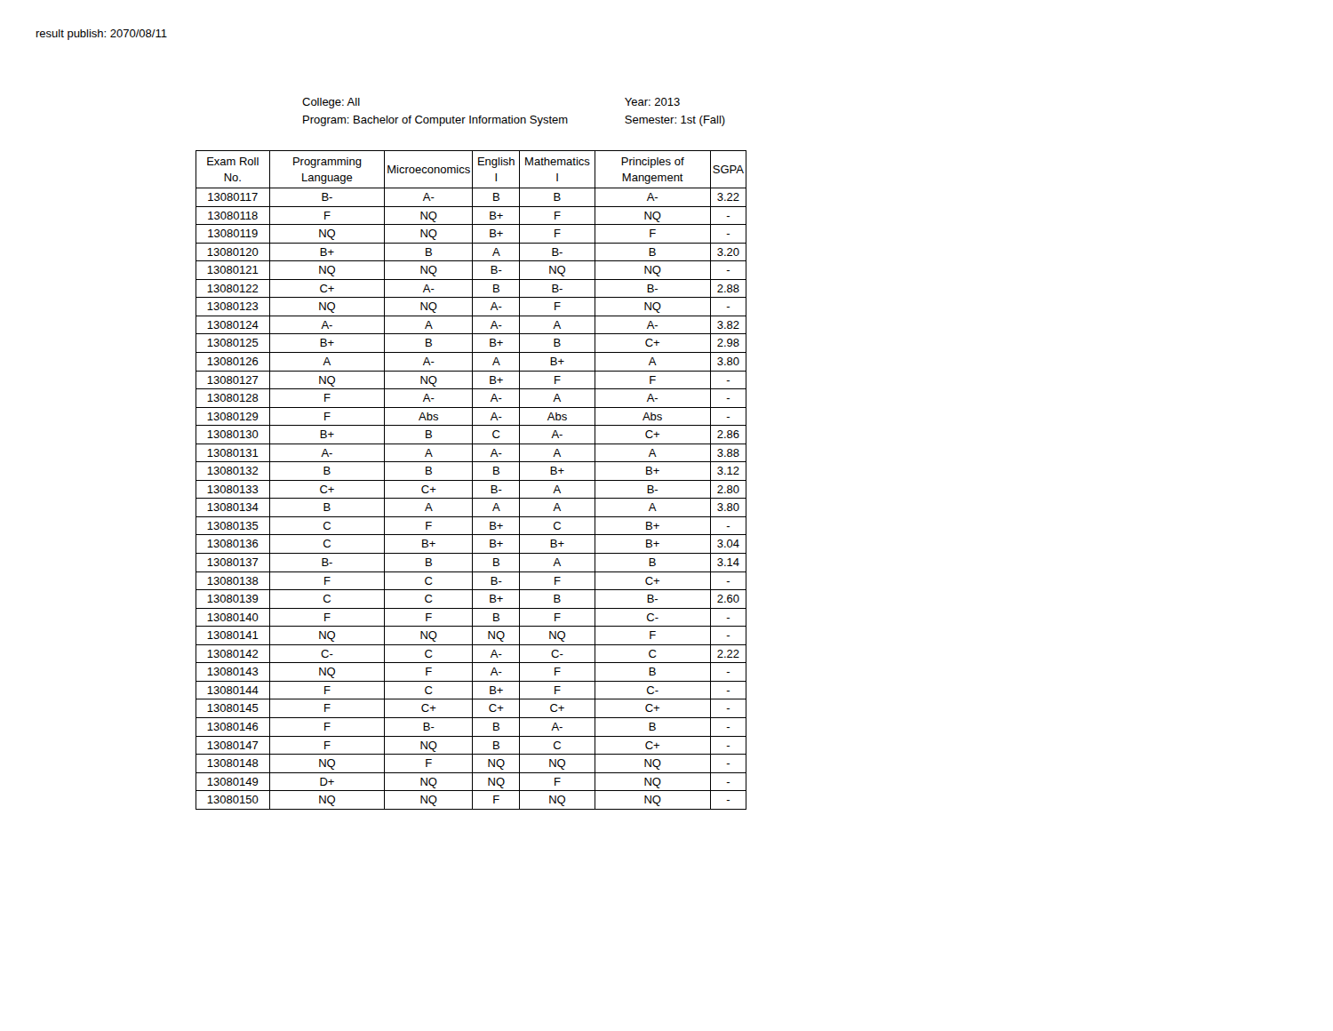result publish: 2070/08/11
College: All
Program: Bachelor of Computer Information System
Year: 2013
Semester: 1st (Fall)
| Exam Roll No. | Programming Language | Microeconomics | English I | Mathematics I | Principles of Mangement | SGPA |
| --- | --- | --- | --- | --- | --- | --- |
| 13080117 | B- | A- | B | B | A- | 3.22 |
| 13080118 | F | NQ | B+ | F | NQ | - |
| 13080119 | NQ | NQ | B+ | F | F | - |
| 13080120 | B+ | B | A | B- | B | 3.20 |
| 13080121 | NQ | NQ | B- | NQ | NQ | - |
| 13080122 | C+ | A- | B | B- | B- | 2.88 |
| 13080123 | NQ | NQ | A- | F | NQ | - |
| 13080124 | A- | A | A- | A | A- | 3.82 |
| 13080125 | B+ | B | B+ | B | C+ | 2.98 |
| 13080126 | A | A- | A | B+ | A | 3.80 |
| 13080127 | NQ | NQ | B+ | F | F | - |
| 13080128 | F | A- | A- | A | A- | - |
| 13080129 | F | Abs | A- | Abs | Abs | - |
| 13080130 | B+ | B | C | A- | C+ | 2.86 |
| 13080131 | A- | A | A- | A | A | 3.88 |
| 13080132 | B | B | B | B+ | B+ | 3.12 |
| 13080133 | C+ | C+ | B- | A | B- | 2.80 |
| 13080134 | B | A | A | A | A | 3.80 |
| 13080135 | C | F | B+ | C | B+ | - |
| 13080136 | C | B+ | B+ | B+ | B+ | 3.04 |
| 13080137 | B- | B | B | A | B | 3.14 |
| 13080138 | F | C | B- | F | C+ | - |
| 13080139 | C | C | B+ | B | B- | 2.60 |
| 13080140 | F | F | B | F | C- | - |
| 13080141 | NQ | NQ | NQ | NQ | F | - |
| 13080142 | C- | C | A- | C- | C | 2.22 |
| 13080143 | NQ | F | A- | F | B | - |
| 13080144 | F | C | B+ | F | C- | - |
| 13080145 | F | C+ | C+ | C+ | C+ | - |
| 13080146 | F | B- | B | A- | B | - |
| 13080147 | F | NQ | B | C | C+ | - |
| 13080148 | NQ | F | NQ | NQ | NQ | - |
| 13080149 | D+ | NQ | NQ | F | NQ | - |
| 13080150 | NQ | NQ | F | NQ | NQ | - |